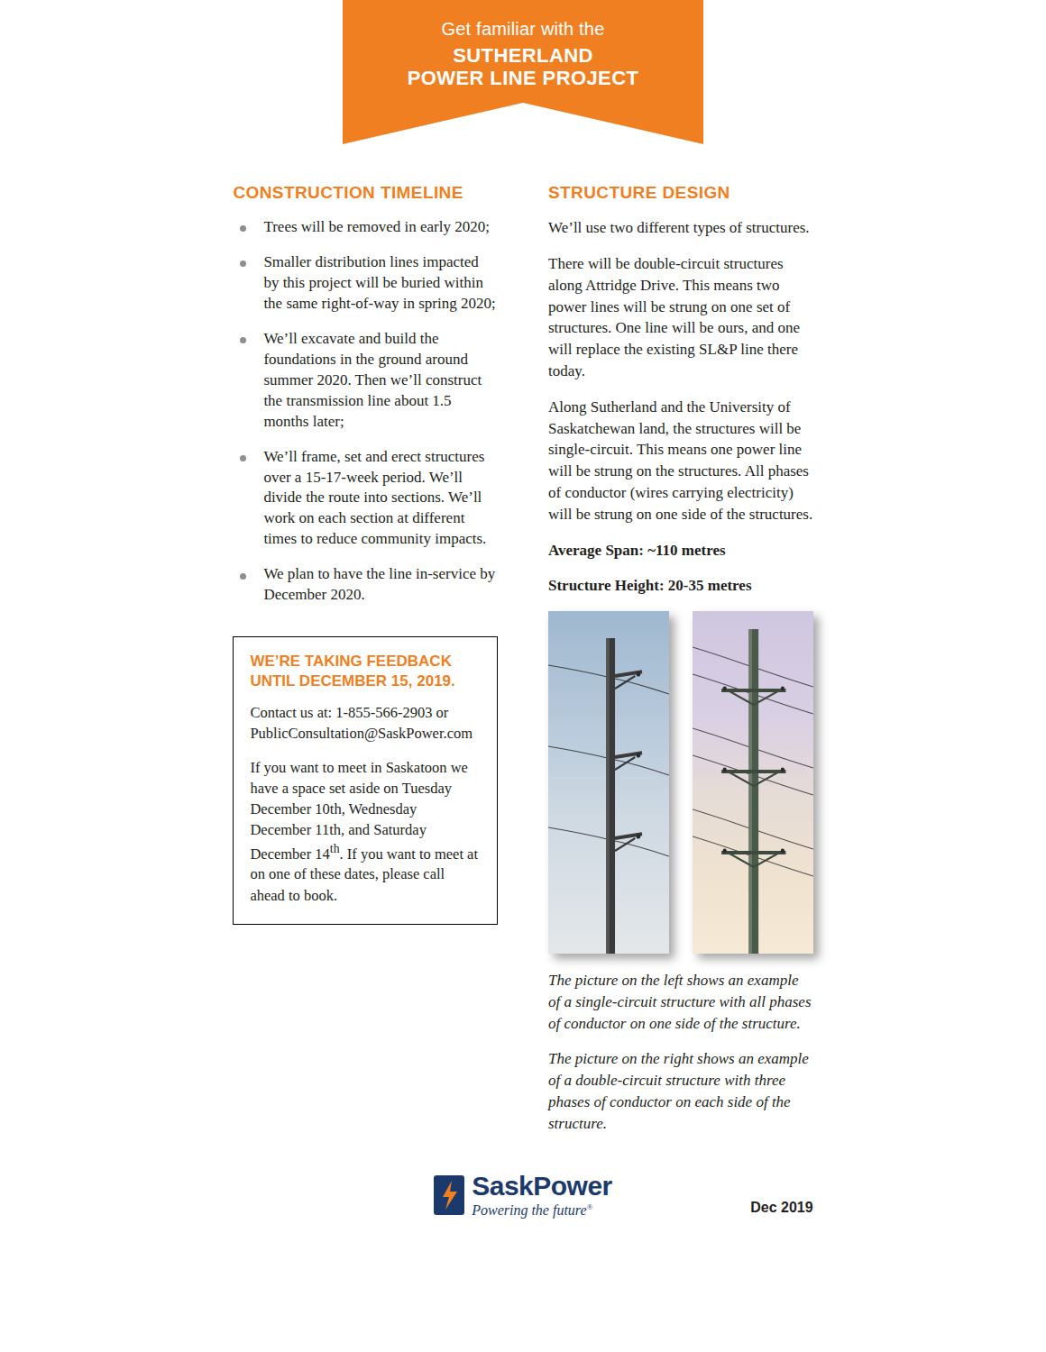Get familiar with the
SUTHERLAND
POWER LINE PROJECT
Construction Timeline
Trees will be removed in early 2020;
Smaller distribution lines impacted by this project will be buried within the same right-of-way in spring 2020;
We’ll excavate and build the foundations in the ground around summer 2020. Then we’ll construct the transmission line about 1.5 months later;
We’ll frame, set and erect structures over a 15-17-week period. We’ll divide the route into sections. We’ll work on each section at different times to reduce community impacts.
We plan to have the line in-service by December 2020.
We’re taking feedback until December 15, 2019.
Contact us at: 1-855-566-2903 or PublicConsultation@SaskPower.com
If you want to meet in Saskatoon we have a space set aside on Tuesday December 10th, Wednesday December 11th, and Saturday December 14th. If you want to meet at on one of these dates, please call ahead to book.
Structure Design
We’ll use two different types of structures.
There will be double-circuit structures along Attridge Drive. This means two power lines will be strung on one set of structures. One line will be ours, and one will replace the existing SL&P line there today.
Along Sutherland and the University of Saskatchewan land, the structures will be single-circuit. This means one power line will be strung on the structures. All phases of conductor (wires carrying electricity) will be strung on one side of the structures.
Average Span: ~110 metres
Structure Height: 20-35 metres
The picture on the left shows an example of a single-circuit structure with all phases of conductor on one side of the structure.
The picture on the right shows an example of a double-circuit structure with three phases of conductor on each side of the structure.
Sask Power
Powering the future®
Dec 2019